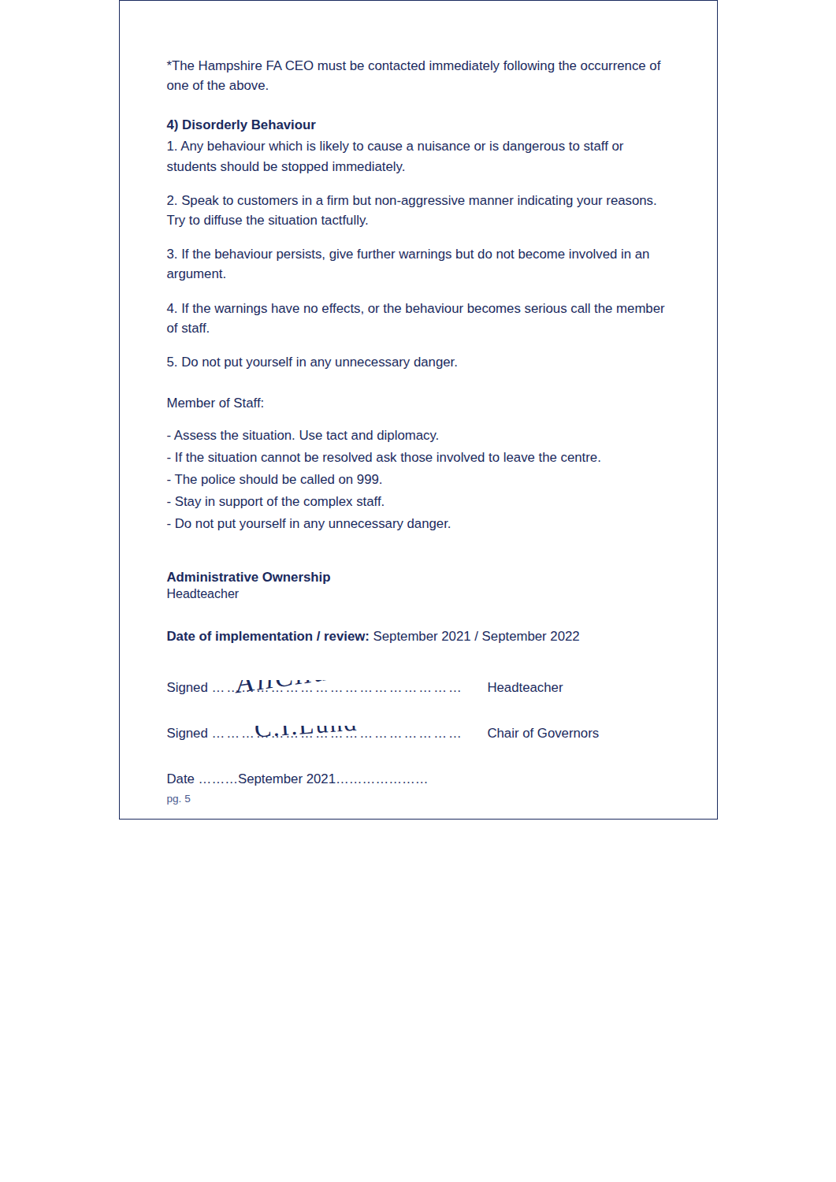*The Hampshire FA CEO must be contacted immediately following the occurrence of one of the above.
4) Disorderly Behaviour
1. Any behaviour which is likely to cause a nuisance or is dangerous to staff or students should be stopped immediately.
2. Speak to customers in a firm but non-aggressive manner indicating your reasons. Try to diffuse the situation tactfully.
3. If the behaviour persists, give further warnings but do not become involved in an argument.
4. If the warnings have no effects, or the behaviour becomes serious call the member of staff.
5. Do not put yourself in any unnecessary danger.
Member of Staff:
- Assess the situation. Use tact and diplomacy.
- If the situation cannot be resolved ask those involved to leave the centre.
- The police should be called on 999.
- Stay in support of the complex staff.
- Do not put yourself in any unnecessary danger.
Administrative Ownership
Headteacher
Date of implementation / review: September 2021 / September 2022
Signed ……………………………………………AllCllu Headteacher
Signed ……………………………………………C.I.Lund Chair of Governors
Date ………September 2021…………………
pg. 5